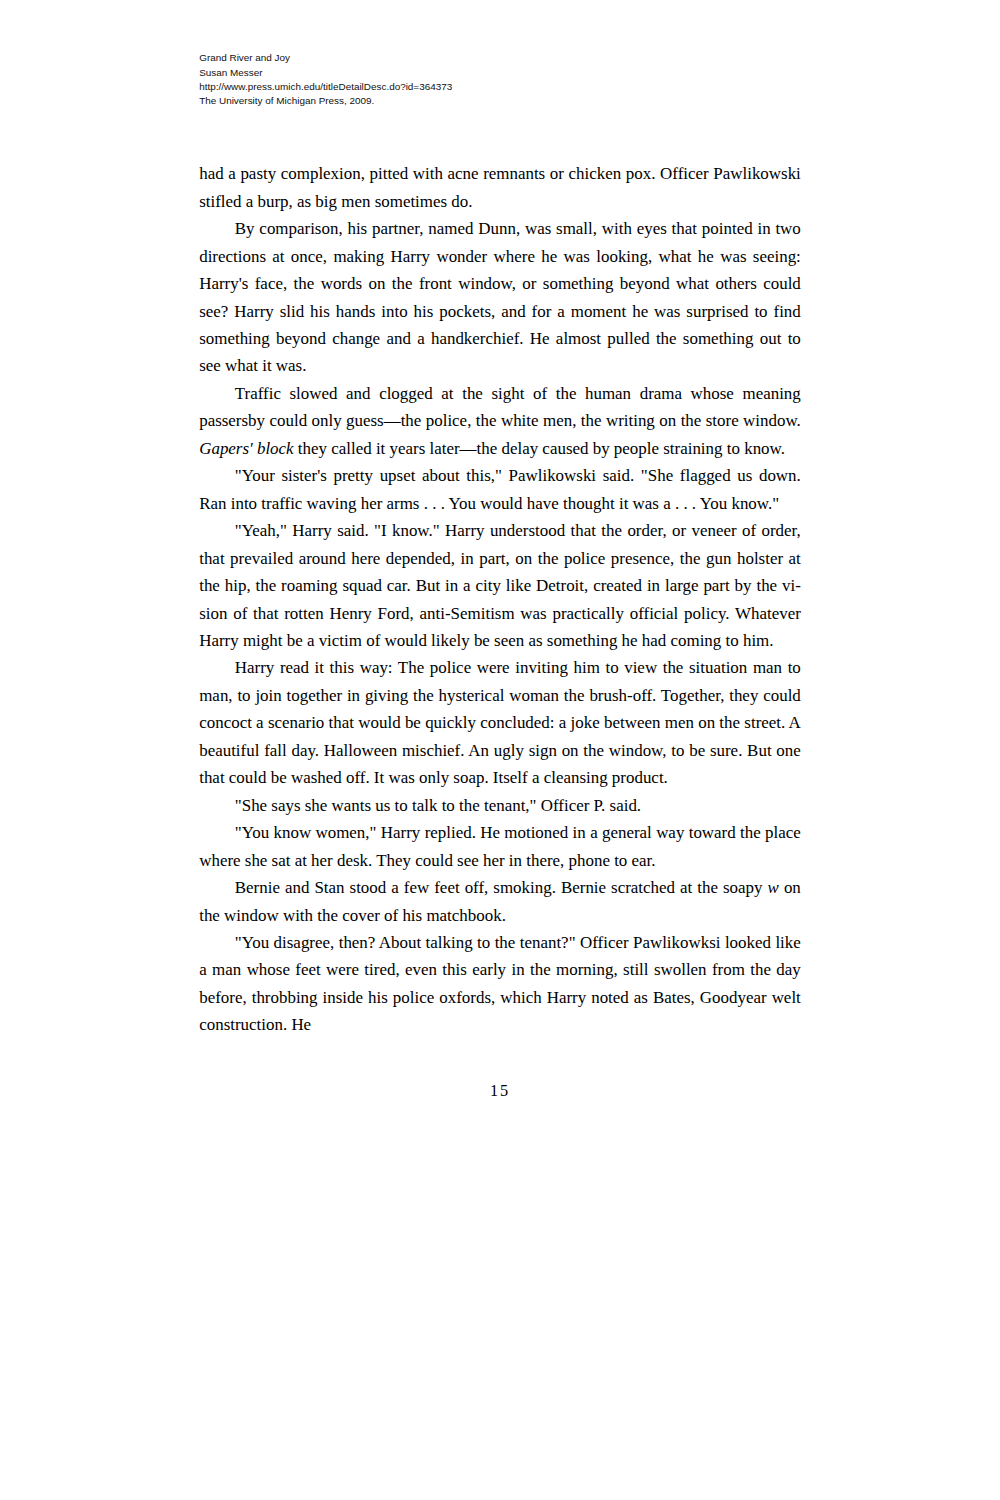Grand River and Joy
Susan Messer
http://www.press.umich.edu/titleDetailDesc.do?id=364373
The University of Michigan Press, 2009.
had a pasty complexion, pitted with acne remnants or chicken pox. Officer Pawlikowski stifled a burp, as big men sometimes do.
By comparison, his partner, named Dunn, was small, with eyes that pointed in two directions at once, making Harry wonder where he was looking, what he was seeing: Harry's face, the words on the front window, or something beyond what others could see? Harry slid his hands into his pockets, and for a moment he was surprised to find something beyond change and a handkerchief. He almost pulled the something out to see what it was.
Traffic slowed and clogged at the sight of the human drama whose meaning passersby could only guess—the police, the white men, the writing on the store window. Gapers' block they called it years later—the delay caused by people straining to know.
"Your sister's pretty upset about this," Pawlikowski said. "She flagged us down. Ran into traffic waving her arms . . . You would have thought it was a . . . You know."
"Yeah," Harry said. "I know." Harry understood that the order, or veneer of order, that prevailed around here depended, in part, on the police presence, the gun holster at the hip, the roaming squad car. But in a city like Detroit, created in large part by the vision of that rotten Henry Ford, anti-Semitism was practically official policy. Whatever Harry might be a victim of would likely be seen as something he had coming to him.
Harry read it this way: The police were inviting him to view the situation man to man, to join together in giving the hysterical woman the brush-off. Together, they could concoct a scenario that would be quickly concluded: a joke between men on the street. A beautiful fall day. Halloween mischief. An ugly sign on the window, to be sure. But one that could be washed off. It was only soap. Itself a cleansing product.
"She says she wants us to talk to the tenant," Officer P. said.
"You know women," Harry replied. He motioned in a general way toward the place where she sat at her desk. They could see her in there, phone to ear.
Bernie and Stan stood a few feet off, smoking. Bernie scratched at the soapy w on the window with the cover of his matchbook.
"You disagree, then? About talking to the tenant?" Officer Pawlikowksi looked like a man whose feet were tired, even this early in the morning, still swollen from the day before, throbbing inside his police oxfords, which Harry noted as Bates, Goodyear welt construction. He
15